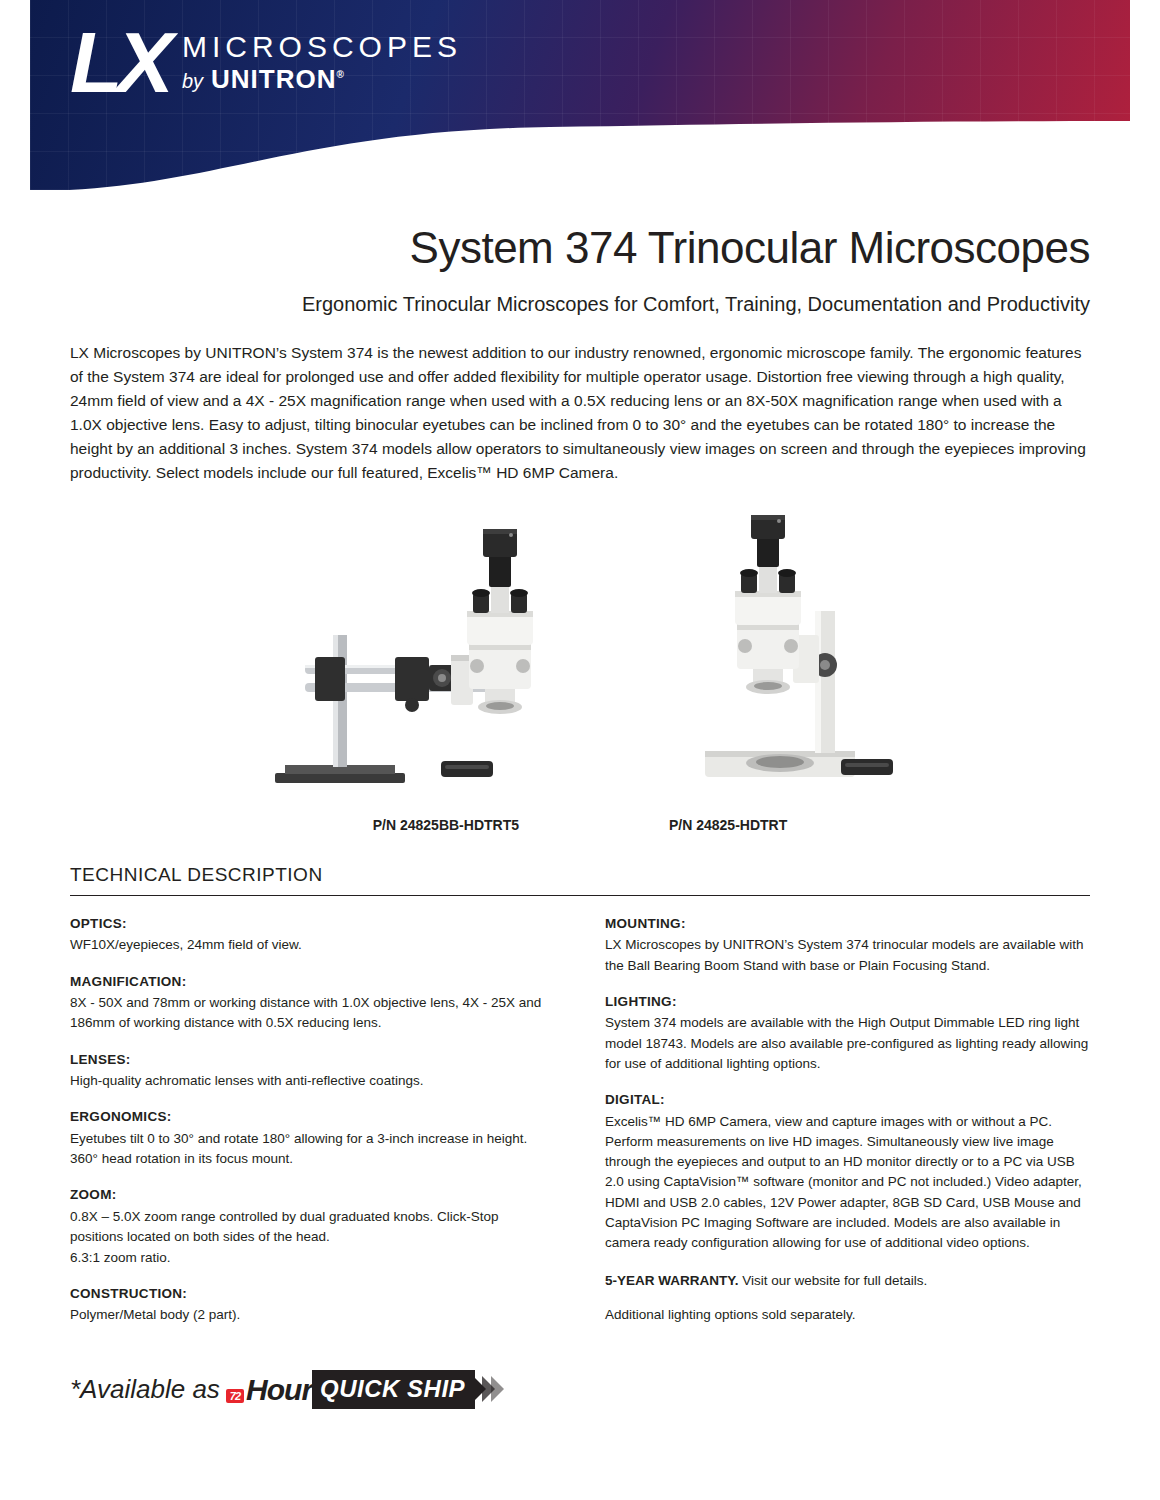LX
MICROSCOPES by UNITRON®
System 374 Trinocular Microscopes
Ergonomic Trinocular Microscopes for Comfort, Training, Documentation and Productivity
LX Microscopes by UNITRON’s System 374 is the newest addition to our industry renowned, ergonomic microscope family. The ergonomic features of the System 374 are ideal for prolonged use and offer added flexibility for multiple operator usage. Distortion free viewing through a high quality, 24mm field of view and a 4X - 25X magnification range when used with a 0.5X reducing lens or an 8X-50X magnification range when used with a 1.0X objective lens. Easy to adjust, tilting binocular eyetubes can be inclined from 0 to 30° and the eyetubes can be rotated 180° to increase the height by an additional 3 inches. System 374 models allow operators to simultaneously view images on screen and through the eyepieces improving productivity. Select models include our full featured, Excelis™ HD 6MP Camera.
P/N 24825BB-HDTRT5
P/N 24825-HDTRT
TECHNICAL DESCRIPTION
OPTICS:
WF10X/eyepieces, 24mm field of view.
MAGNIFICATION:
8X - 50X and 78mm or working distance with 1.0X objective lens, 4X - 25X and 186mm of working distance with 0.5X reducing lens.
LENSES:
High-quality achromatic lenses with anti-reflective coatings.
ERGONOMICS:
Eyetubes tilt 0 to 30° and rotate 180° allowing for a 3-inch increase in height. 360° head rotation in its focus mount.
ZOOM:
0.8X – 5.0X zoom range controlled by dual graduated knobs. Click-Stop positions located on both sides of the head.
6.3:1 zoom ratio.
CONSTRUCTION:
Polymer/Metal body (2 part).
MOUNTING:
LX Microscopes by UNITRON’s System 374 trinocular models are available with the Ball Bearing Boom Stand with base or Plain Focusing Stand.
LIGHTING:
System 374 models are available with the High Output Dimmable LED ring light model 18743. Models are also available pre-configured as lighting ready allowing for use of additional lighting options.
DIGITAL:
Excelis™ HD 6MP Camera, view and capture images with or without a PC. Perform measurements on live HD images. Simultaneously view live image through the eyepieces and output to an HD monitor directly or to a PC via USB 2.0 using CaptaVision™ software (monitor and PC not included.) Video adapter, HDMI and USB 2.0 cables, 12V Power adapter, 8GB SD Card, USB Mouse and CaptaVision PC Imaging Software are included. Models are also available in camera ready configuration allowing for use of additional video options.
5-YEAR WARRANTY. Visit our website for full details.
Additional lighting options sold separately.
*Available as 72 Hour QUICK SHIP